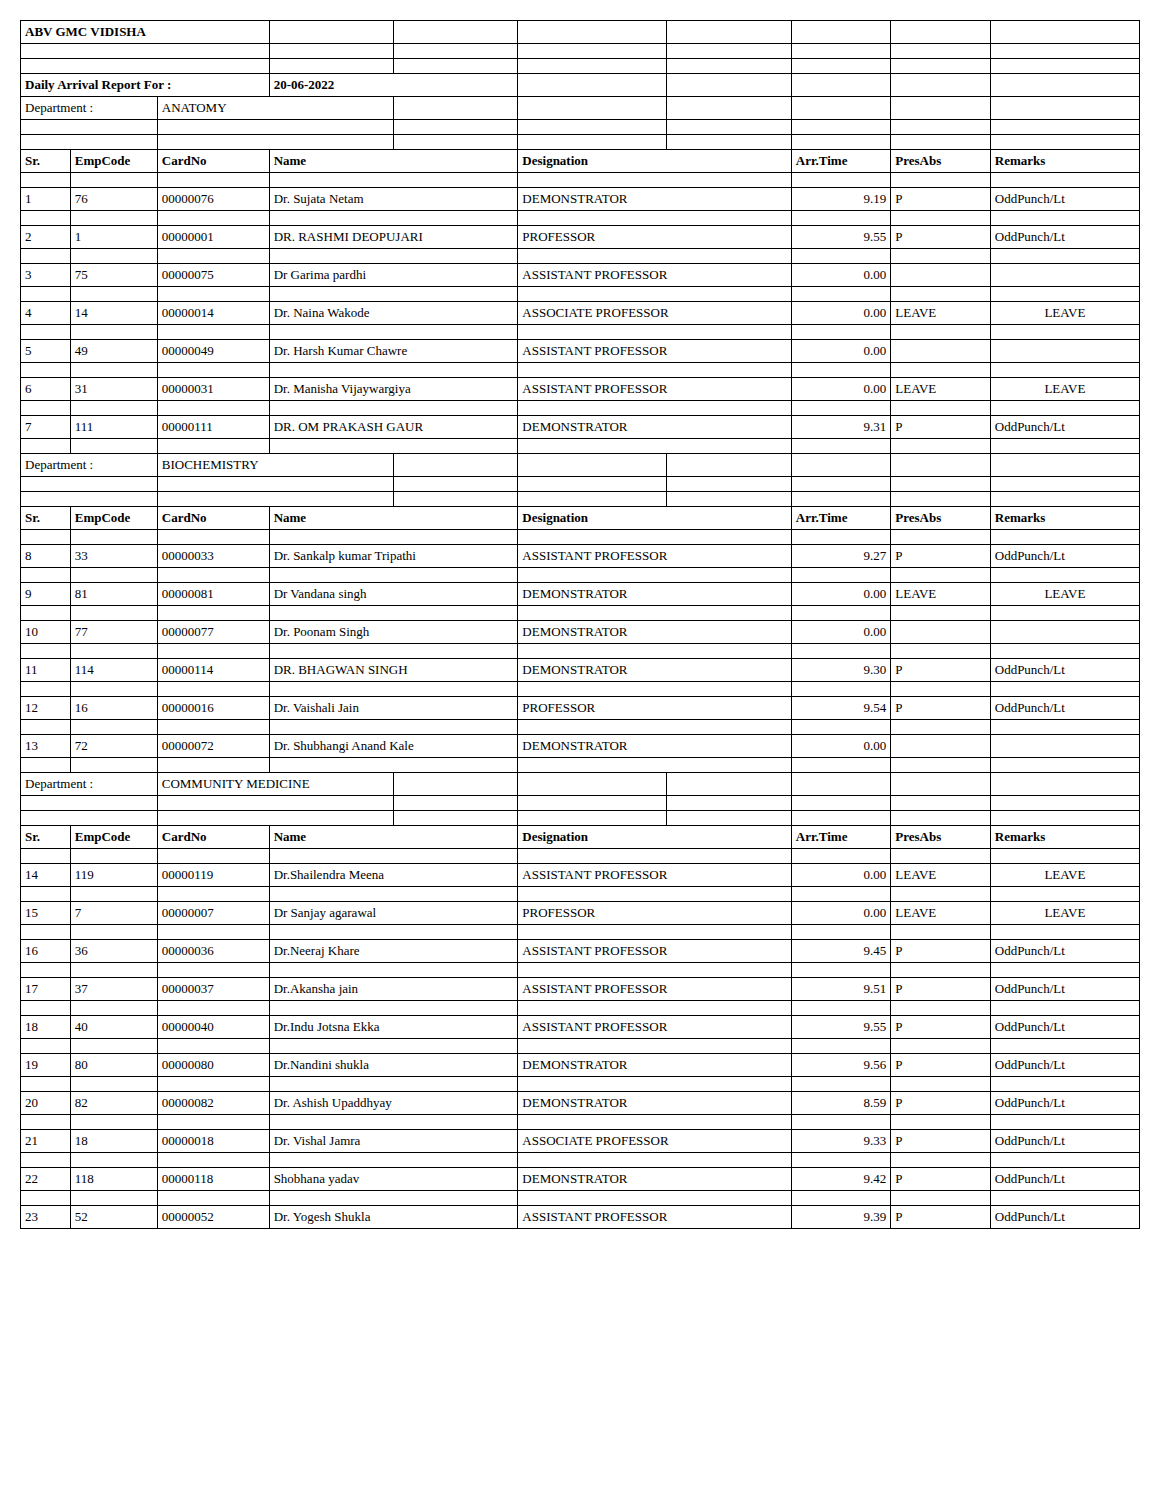| ABV GMC VIDISHA | | | | | | | |
| Daily Arrival Report For : | 20-06-2022 | | | | | |
| Department : | ANATOMY | | | | | | |
| Sr. | EmpCode | CardNo | Name | Designation | Arr.Time | PresAbs | Remarks |
| 1 | 76 | 00000076 | Dr. Sujata Netam | DEMONSTRATOR | 9.19 | P | OddPunch/Lt |
| 2 | 1 | 00000001 | DR. RASHMI DEOPUJARI | PROFESSOR | 9.55 | P | OddPunch/Lt |
| 3 | 75 | 00000075 | Dr Garima pardhi | ASSISTANT PROFESSOR | 0.00 | | |
| 4 | 14 | 00000014 | Dr. Naina Wakode | ASSOCIATE PROFESSOR | 0.00 | LEAVE | LEAVE |
| 5 | 49 | 00000049 | Dr. Harsh Kumar Chawre | ASSISTANT PROFESSOR | 0.00 | | |
| 6 | 31 | 00000031 | Dr. Manisha Vijaywargiya | ASSISTANT PROFESSOR | 0.00 | LEAVE | LEAVE |
| 7 | 111 | 00000111 | DR. OM PRAKASH GAUR | DEMONSTRATOR | 9.31 | P | OddPunch/Lt |
| Department : | BIOCHEMISTRY | | | | | | |
| Sr. | EmpCode | CardNo | Name | Designation | Arr.Time | PresAbs | Remarks |
| 8 | 33 | 00000033 | Dr. Sankalp kumar Tripathi | ASSISTANT PROFESSOR | 9.27 | P | OddPunch/Lt |
| 9 | 81 | 00000081 | Dr Vandana singh | DEMONSTRATOR | 0.00 | LEAVE | LEAVE |
| 10 | 77 | 00000077 | Dr. Poonam Singh | DEMONSTRATOR | 0.00 | | |
| 11 | 114 | 00000114 | DR. BHAGWAN SINGH | DEMONSTRATOR | 9.30 | P | OddPunch/Lt |
| 12 | 16 | 00000016 | Dr. Vaishali Jain | PROFESSOR | 9.54 | P | OddPunch/Lt |
| 13 | 72 | 00000072 | Dr. Shubhangi Anand Kale | DEMONSTRATOR | 0.00 | | |
| Department : | COMMUNITY MEDICINE | | | | | | |
| Sr. | EmpCode | CardNo | Name | Designation | Arr.Time | PresAbs | Remarks |
| 14 | 119 | 00000119 | Dr.Shailendra Meena | ASSISTANT PROFESSOR | 0.00 | LEAVE | LEAVE |
| 15 | 7 | 00000007 | Dr Sanjay agarawal | PROFESSOR | 0.00 | LEAVE | LEAVE |
| 16 | 36 | 00000036 | Dr.Neeraj Khare | ASSISTANT PROFESSOR | 9.45 | P | OddPunch/Lt |
| 17 | 37 | 00000037 | Dr.Akansha jain | ASSISTANT PROFESSOR | 9.51 | P | OddPunch/Lt |
| 18 | 40 | 00000040 | Dr.Indu Jotsna Ekka | ASSISTANT PROFESSOR | 9.55 | P | OddPunch/Lt |
| 19 | 80 | 00000080 | Dr.Nandini shukla | DEMONSTRATOR | 9.56 | P | OddPunch/Lt |
| 20 | 82 | 00000082 | Dr. Ashish Upaddhyay | DEMONSTRATOR | 8.59 | P | OddPunch/Lt |
| 21 | 18 | 00000018 | Dr. Vishal Jamra | ASSOCIATE PROFESSOR | 9.33 | P | OddPunch/Lt |
| 22 | 118 | 00000118 | Shobhana yadav | DEMONSTRATOR | 9.42 | P | OddPunch/Lt |
| 23 | 52 | 00000052 | Dr. Yogesh Shukla | ASSISTANT PROFESSOR | 9.39 | P | OddPunch/Lt |